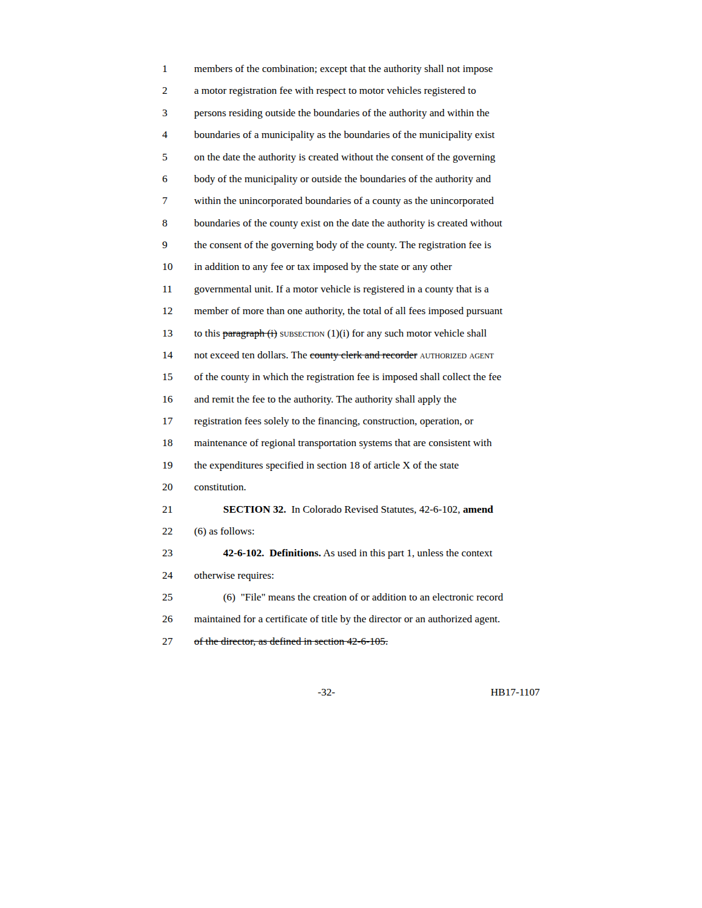| 1 | members of the combination; except that the authority shall not impose |
| 2 | a motor registration fee with respect to motor vehicles registered to |
| 3 | persons residing outside the boundaries of the authority and within the |
| 4 | boundaries of a municipality as the boundaries of the municipality exist |
| 5 | on the date the authority is created without the consent of the governing |
| 6 | body of the municipality or outside the boundaries of the authority and |
| 7 | within the unincorporated boundaries of a county as the unincorporated |
| 8 | boundaries of the county exist on the date the authority is created without |
| 9 | the consent of the governing body of the county. The registration fee is |
| 10 | in addition to any fee or tax imposed by the state or any other |
| 11 | governmental unit. If a motor vehicle is registered in a county that is a |
| 12 | member of more than one authority, the total of all fees imposed pursuant |
| 13 | to this paragraph (i) subsection (1)(i) for any such motor vehicle shall |
| 14 | not exceed ten dollars. The county clerk and recorder authorized agent |
| 15 | of the county in which the registration fee is imposed shall collect the fee |
| 16 | and remit the fee to the authority. The authority shall apply the |
| 17 | registration fees solely to the financing, construction, operation, or |
| 18 | maintenance of regional transportation systems that are consistent with |
| 19 | the expenditures specified in section 18 of article X of the state |
| 20 | constitution. |
| 21 | SECTION 32. In Colorado Revised Statutes, 42-6-102, amend |
| 22 | (6) as follows: |
| 23 | 42-6-102. Definitions. As used in this part 1, unless the context |
| 24 | otherwise requires: |
| 25 | (6) "File" means the creation of or addition to an electronic record |
| 26 | maintained for a certificate of title by the director or an authorized agent. |
| 27 | of the director, as defined in section 42-6-105. |
-32- HB17-1107